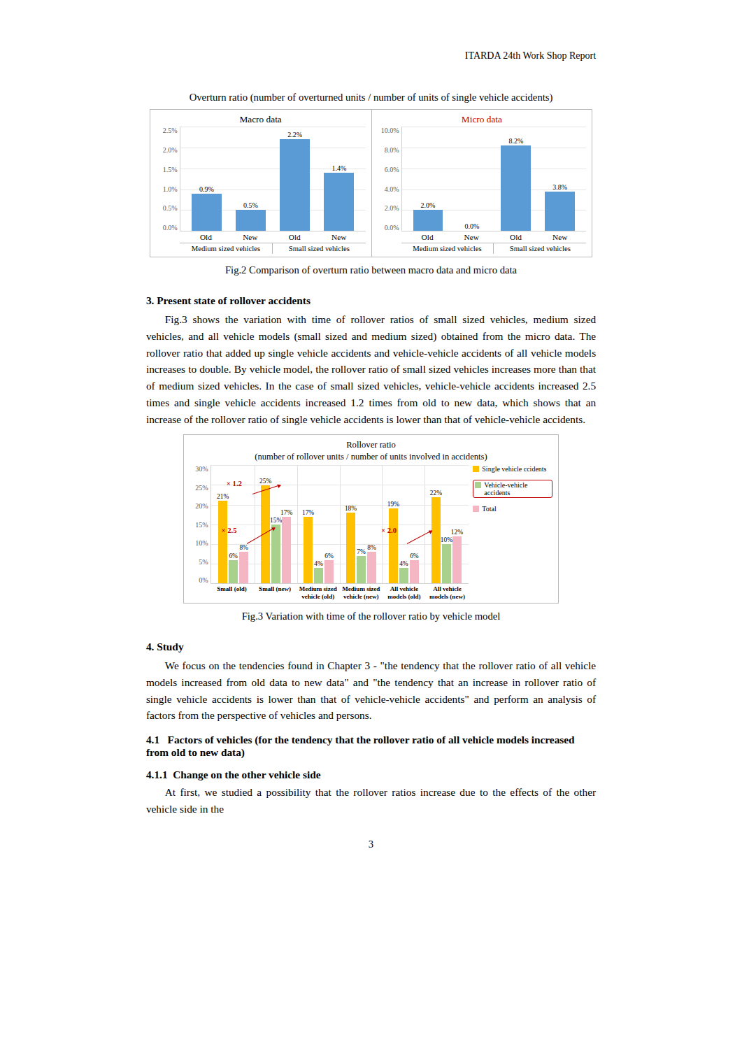ITARDA 24th Work Shop Report
Overturn ratio (number of overturned units / number of units of single vehicle accidents)
Macro data
2.5%
2.0%
1.5%
1.0%
0.5%
0.0%
0.9%
0.5%
2.2%
1.4%
Old New Old New
Medium sized vehicles
Small sized vehicles
Micro data
10.0%
8.0%
6.0%
4.0%
2.0%
0.0%
2.0%
0.0%
8.2%
3.8%
Old New Old New
Medium sized vehicles
Small sized vehicles
Fig.2 Comparison of overturn ratio between macro data and micro data
3. Present state of rollover accidents
Fig.3 shows the variation with time of rollover ratios of small sized vehicles, medium sized vehicles, and all vehicle models (small sized and medium sized) obtained from the micro data. The rollover ratio that added up single vehicle accidents and vehicle-vehicle accidents of all vehicle models increases to double. By vehicle model, the rollover ratio of small sized vehicles increases more than that of medium sized vehicles. In the case of small sized vehicles, vehicle-vehicle accidents increased 2.5 times and single vehicle accidents increased 1.2 times from old to new data, which shows that an increase of the rollover ratio of single vehicle accidents is lower than that of vehicle-vehicle accidents.
Rollover ratio
(number of rollover units / number of units involved in accidents)
30%
25%
20%
15%
10%
5%
0%
21%
6%
8%
25%
15%
17%
17%
4%
6%
18%
7%
8%
19%
4%
6%
22%
10%
12%
× 1.2
× 2.5
× 2.0
Small (old)
Small (new)
Medium sized vehicle (old)
Medium sized vehicle (new)
All vehicle models (old)
All vehicle models (new)
Single vehicle ccidents
Vehicle-vehicle accidents
Total
Fig.3 Variation with time of the rollover ratio by vehicle model
4. Study
We focus on the tendencies found in Chapter 3 - "the tendency that the rollover ratio of all vehicle models increased from old data to new data" and "the tendency that an increase in rollover ratio of single vehicle accidents is lower than that of vehicle-vehicle accidents" and perform an analysis of factors from the perspective of vehicles and persons.
4.1 Factors of vehicles (for the tendency that the rollover ratio of all vehicle models increased from old to new data)
4.1.1 Change on the other vehicle side
At first, we studied a possibility that the rollover ratios increase due to the effects of the other vehicle side in the
3